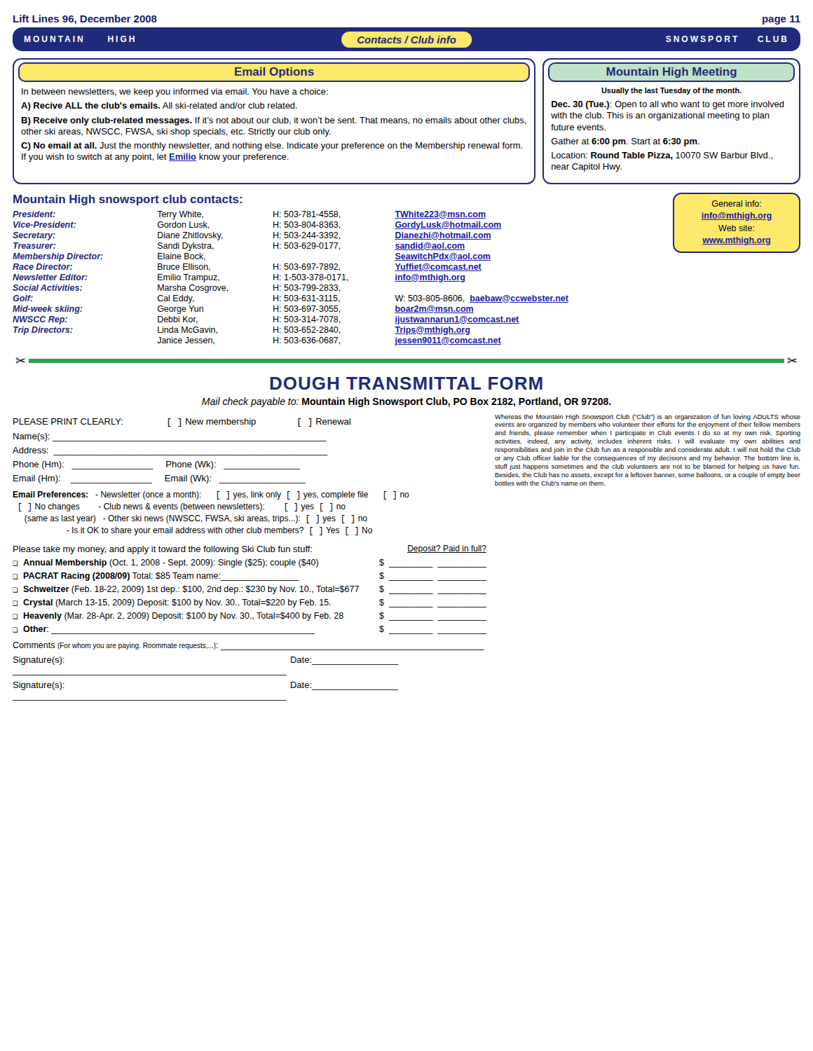Lift Lines 96, December 2008
page 11
MOUNTAIN HIGH Contacts / Club info SNOWSPORT CLUB
Email Options
In between newsletters, we keep you informed via email. You have a choice:
A) Recive ALL the club's emails. All ski-related and/or club related.
B) Receive only club-related messages. If it’s not about our club, it won’t be sent. That means, no emails about other clubs, other ski areas, NWSCC, FWSA, ski shop specials, etc. Strictly our club only.
C) No email at all. Just the monthly newsletter, and nothing else. Indicate your preference on the Membership renewal form. If you wish to switch at any point, let Emilio know your preference.
Mountain High Meeting
Usually the last Tuesday of the month.
Dec. 30 (Tue.): Open to all who want to get more involved with the club. This is an organizational meeting to plan future events.
Gather at 6:00 pm. Start at 6:30 pm.
Location: Round Table Pizza, 10070 SW Barbur Blvd., near Capitol Hwy.
Mountain High snowsport club contacts:
| President: | Terry White, | H: 503-781-4558, | TWhite223@msn.com |
| Vice-President: | Gordon Lusk, | H: 503-804-8363, | GordyLusk@hotmail.com |
| Secretary: | Diane Zhitlovsky, | H: 503-244-3392, | Dianezhi@hotmail.com |
| Treasurer: | Sandi Dykstra, | H: 503-629-0177, | sandid@aol.com |
| Membership Director: | Elaine Bock, | | SeawitchPdx@aol.com |
| Race Director: | Bruce Ellison, | H: 503-697-7892, | Yuffiet@comcast.net |
| Newsletter Editor: | Emilio Trampuz, | H: 1-503-378-0171, | info@mthigh.org |
| Social Activities: | Marsha Cosgrove, | H: 503-799-2833, | |
| Golf: | Cal Eddy, | H: 503-631-3115, | W: 503-805-8606, baebaw@ccwebster.net |
| Mid-week skiing: | George Yun | H: 503-697-3055, | boar2m@msn.com |
| NWSCC Rep: | Debbi Kor, | H: 503-314-7078, | ijustwannarun1@comcast.net |
| Trip Directors: | Linda McGavin, | H: 503-652-2840, | Trips@mthigh.org |
| | Janice Jessen, | H: 503-636-0687, | jessen9011@comcast.net |
General info:
info@mthigh.org
Web site:
www.mthigh.org
✂ ✂
DOUGH TRANSMITTAL FORM
Mail check payable to: Mountain High Snowsport Club, PO Box 2182, Portland, OR 97208.
PLEASE PRINT CLEARLY: [ ] New membership [ ] Renewal
Name(s): ______________________________________________________
Address: ______________________________________________________
Phone (Hm): ________________ Phone (Wk): _______________
Email (Hm): ________________ Email (Wk): _________________
Email Preferences: - Newsletter (once a month): [ ] yes, link only [ ] yes, complete file [ ] no
[ ] No changes - Club news & events (between newsletters): [ ] yes [ ] no
(same as last year) - Other ski news (NWSCC, FWSA, ski areas, trips...): [ ] yes [ ] no
- Is it OK to share your email address with other club members? [ ] Yes [ ] No
Please take my money, and apply it toward the following Ski Club fun stuff: Deposit? Paid in full?
❑ Annual Membership (Oct. 1, 2008 - Sept. 2009): Single ($25); couple ($40) $ _________ __________
❑ PACRAT Racing (2008/09) Total: $85 Team name:________________ $ _________ __________
❑ Schweitzer (Feb. 18-22, 2009) 1st dep.: $100, 2nd dep.: $230 by Nov. 10., Total=$677 $ _________ __________
❑ Crystal (March 13-15, 2009) Deposit: $100 by Nov. 30., Total=$220 by Feb. 15. $ _________ __________
❑ Heavenly (Mar. 28-Apr. 2, 2009) Deposit: $100 by Nov. 30., Total=$400 by Feb. 28 $ _________ __________
❑ Other: ______________________________________________________ $ _________ __________
Comments (For whom you are paying. Roommate requests,...): ______________________________________________________
Signature(s): ______________________________________________________ Date:_________________
Signature(s): ______________________________________________________ Date:_________________
Whereas the Mountain High Snowsport Club (“Club”) is an organization of fun loving ADULTS whose events are organized by members who volunteer their efforts for the enjoyment of their fellow members and friends, please remember when I participate in Club events I do so at my own risk. Sporting activities, indeed, any activity, includes inherent risks. I will evaluate my own abilities and responsibilities and join in the Club fun as a responsible and considerate adult. I will not hold the Club or any Club officer liable for the consequences of my decisions and my behavior. The bottom line is, stuff just happens sometimes and the club volunteers are not to be blamed for helping us have fun. Besides, the Club has no assets, except for a leftover banner, some balloons, or a couple of empty beer bottles with the Club's name on them.